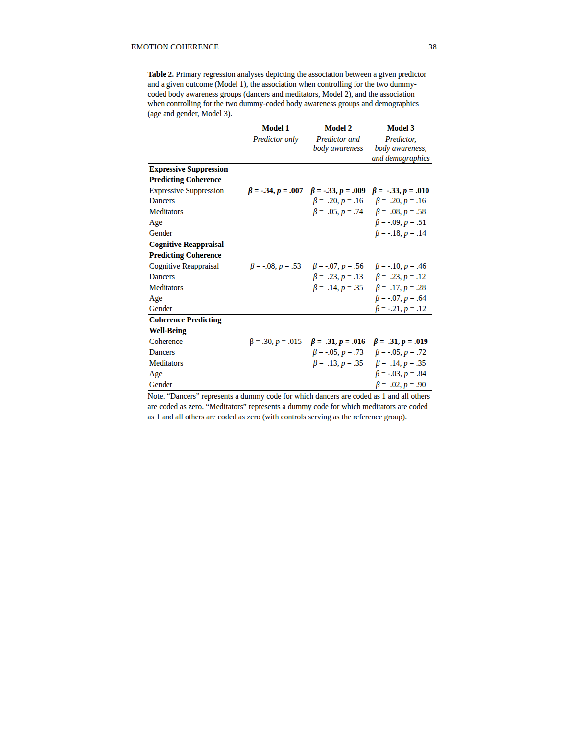Emotion Coherence 38
Table 2. Primary regression analyses depicting the association between a given predictor and a given outcome (Model 1), the association when controlling for the two dummy-coded body awareness groups (dancers and meditators, Model 2), and the association when controlling for the two dummy-coded body awareness groups and demographics (age and gender, Model 3).
| | Model 1 | Model 2 | Model 3 |
| --- | --- | --- | --- |
| | Predictor only | Predictor and body awareness | Predictor, body awareness, and demographics |
| Expressive Suppression | | | |
| Predicting Coherence | | | |
| Expressive Suppression | β = -.34, p = .007 | β = -.33, p = .009 | β = -.33, p = .010 |
| Dancers | | β = .20, p = .16 | β = .20, p = .16 |
| Meditators | | β = .05, p = .74 | β = .08, p = .58 |
| Age | | | β = -.09, p = .51 |
| Gender | | | β = -.18, p = .14 |
| Cognitive Reappraisal | | | |
| Predicting Coherence | | | |
| Cognitive Reappraisal | β = -.08, p = .53 | β = -.07, p = .56 | β = -.10, p = .46 |
| Dancers | | β = .23, p = .13 | β = .23, p = .12 |
| Meditators | | β = .14, p = .35 | β = .17, p = .28 |
| Age | | | β = -.07, p = .64 |
| Gender | | | β = -.21, p = .12 |
| Coherence Predicting | | | |
| Well-Being | | | |
| Coherence | β = .30, p = .015 | β = .31, p = .016 | β = .31, p = .019 |
| Dancers | | β = -.05, p = .73 | β = -.05, p = .72 |
| Meditators | | β = .13, p = .35 | β = .14, p = .35 |
| Age | | | β = -.03, p = .84 |
| Gender | | | β = .02, p = .90 |
Note. “Dancers” represents a dummy code for which dancers are coded as 1 and all others are coded as zero. “Meditators” represents a dummy code for which meditators are coded as 1 and all others are coded as zero (with controls serving as the reference group).